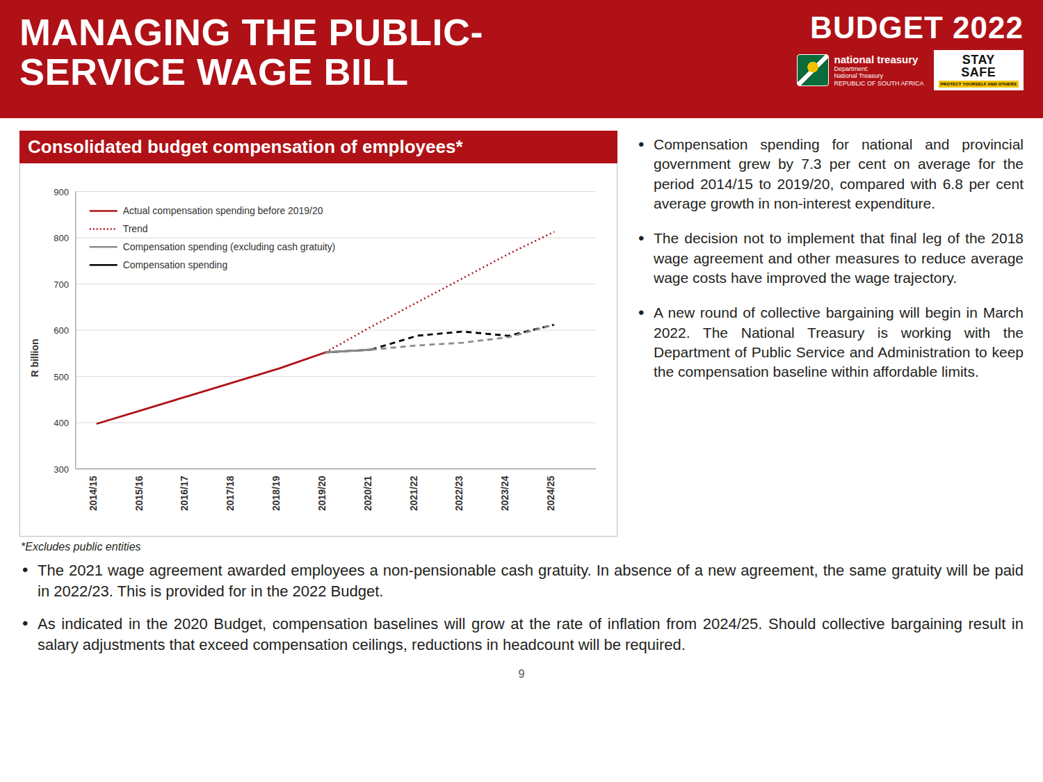Managing the Public-Service Wage Bill
BUDGET 2022
national treasury
Department:
National Treasury
REPUBLIC OF SOUTH AFRICA
STAY
SAFE
PROTECT YOURSELF AND OTHERS
Consolidated budget compensation of employees*
R billion 900 800 700 600 500 400 300 Actual compensation spending before 2019/20 Trend Compensation spending (excluding cash gratuity) Compensation spending 2014/15 2015/16 2016/17 2017/18 2018/19 2019/20 2020/21 2021/22 2022/23 2023/24 2024/25
*Excludes public entities
Compensation spending for national and provincial government grew by 7.3 per cent on average for the period 2014/15 to 2019/20, compared with 6.8 per cent average growth in non-interest expenditure.
The decision not to implement that final leg of the 2018 wage agreement and other measures to reduce average wage costs have improved the wage trajectory.
A new round of collective bargaining will begin in March 2022. The National Treasury is working with the Department of Public Service and Administration to keep the compensation baseline within affordable limits.
The 2021 wage agreement awarded employees a non-pensionable cash gratuity. In absence of a new agreement, the same gratuity will be paid in 2022/23. This is provided for in the 2022 Budget.
As indicated in the 2020 Budget, compensation baselines will grow at the rate of inflation from 2024/25. Should collective bargaining result in salary adjustments that exceed compensation ceilings, reductions in headcount will be required.
9